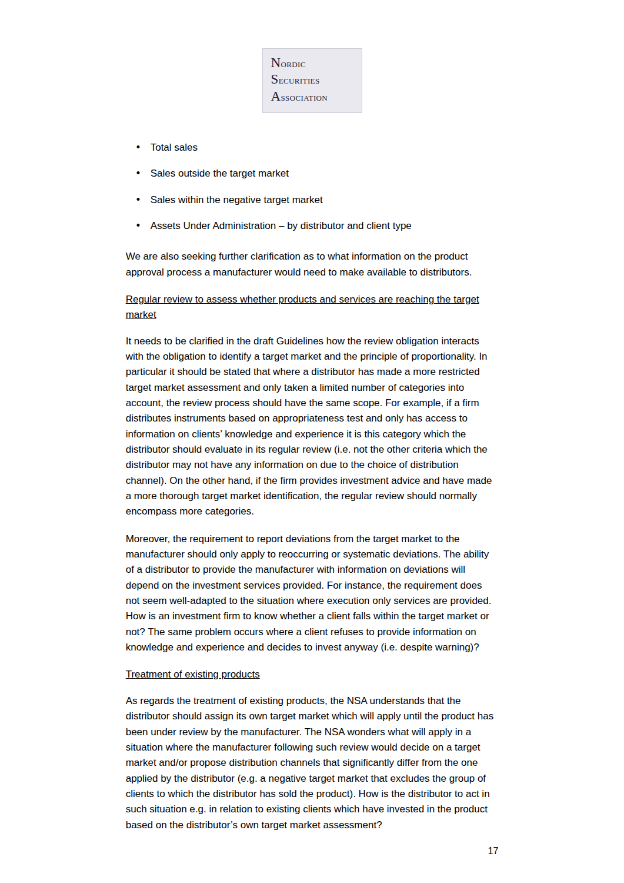Nordic
Securities
Association
Total sales
Sales outside the target market
Sales within the negative target market
Assets Under Administration – by distributor and client type
We are also seeking further clarification as to what information on the product approval process a manufacturer would need to make available to distributors.
Regular review to assess whether products and services are reaching the target market
It needs to be clarified in the draft Guidelines how the review obligation interacts with the obligation to identify a target market and the principle of proportionality. In particular it should be stated that where a distributor has made a more restricted target market assessment and only taken a limited number of categories into account, the review process should have the same scope. For example, if a firm distributes instruments based on appropriateness test and only has access to information on clients’ knowledge and experience it is this category which the distributor should evaluate in its regular review (i.e. not the other criteria which the distributor may not have any information on due to the choice of distribution channel). On the other hand, if the firm provides investment advice and have made a more thorough target market identification, the regular review should normally encompass more categories.
Moreover, the requirement to report deviations from the target market to the manufacturer should only apply to reoccurring or systematic deviations. The ability of a distributor to provide the manufacturer with information on deviations will depend on the investment services provided. For instance, the requirement does not seem well-adapted to the situation where execution only services are provided. How is an investment firm to know whether a client falls within the target market or not? The same problem occurs where a client refuses to provide information on knowledge and experience and decides to invest anyway (i.e. despite warning)?
Treatment of existing products
As regards the treatment of existing products, the NSA understands that the distributor should assign its own target market which will apply until the product has been under review by the manufacturer. The NSA wonders what will apply in a situation where the manufacturer following such review would decide on a target market and/or propose distribution channels that significantly differ from the one applied by the distributor (e.g. a negative target market that excludes the group of clients to which the distributor has sold the product). How is the distributor to act in such situation e.g. in relation to existing clients which have invested in the product based on the distributor’s own target market assessment?
17